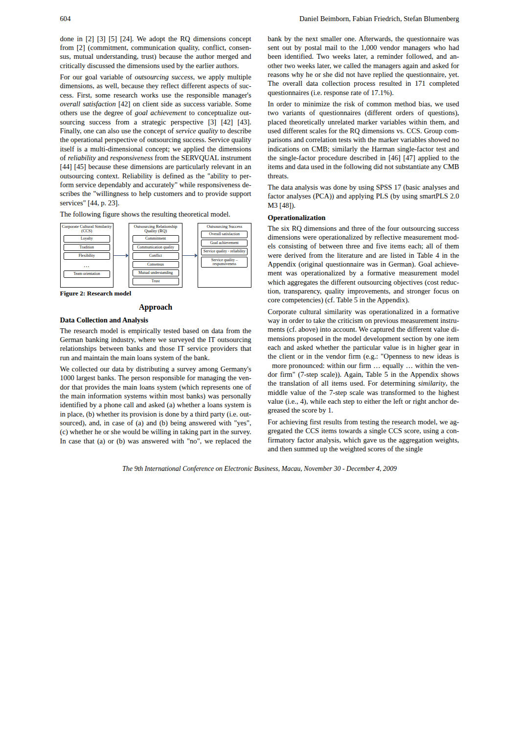604
Daniel Beimborn, Fabian Friedrich, Stefan Blumenberg
done in [2] [3] [5] [24]. We adopt the RQ dimensions concept from [2] (commitment, communication quality, conflict, consensus, mutual understanding, trust) because the author merged and critically discussed the dimensions used by the earlier authors.
For our goal variable of outsourcing success, we apply multiple dimensions, as well, because they reflect different aspects of success. First, some research works use the responsible manager's overall satisfaction [42] on client side as success variable. Some others use the degree of goal achievement to conceptualize outsourcing success from a strategic perspective [3] [42] [43]. Finally, one can also use the concept of service quality to describe the operational perspective of outsourcing success. Service quality itself is a multi-dimensional concept; we applied the dimensions of reliability and responsiveness from the SERVQUAL instrument [44] [45] because these dimensions are particularly relevant in an outsourcing context. Reliability is defined as the "ability to perform service dependably and accurately" while responsiveness describes the "willingness to help customers and to provide support services" [44, p. 23].
The following figure shows the resulting theoretical model.
Corporate Cultural Similarity (CCS)
Loyalty
Tradition
Flexibility
…
Team orientation
⟶
Outsourcing Relationship Quality (RQ)
Commitment
Communication quality
Conflict
Consensus
Mutual understanding
Trust
⟶
Outsourcing Success
Overall satisfaction
Goal achievement
Service quality - reliability
Service quality – responsiveness
Figure 2: Research model
Approach
Data Collection and Analysis
The research model is empirically tested based on data from the German banking industry, where we surveyed the IT outsourcing relationships between banks and those IT service providers that run and maintain the main loans system of the bank.
We collected our data by distributing a survey among Germany's 1000 largest banks. The person responsible for managing the vendor that provides the main loans system (which represents one of the main information systems within most banks) was personally identified by a phone call and asked (a) whether a loans system is in place, (b) whether its provision is done by a third party (i.e. outsourced), and, in case of (a) and (b) being answered with "yes", (c) whether he or she would be willing in taking part in the survey. In case that (a) or (b) was answered with "no", we replaced the bank by the next smaller one. Afterwards, the questionnaire was sent out by postal mail to the 1,000 vendor managers who had been identified. Two weeks later, a reminder followed, and another two weeks later, we called the managers again and asked for reasons why he or she did not have replied the questionnaire, yet. The overall data collection process resulted in 171 completed questionnaires (i.e. response rate of 17.1%).
In order to minimize the risk of common method bias, we used two variants of questionnaires (different orders of questions), placed theoretically unrelated marker variables within them, and used different scales for the RQ dimensions vs. CCS. Group comparisons and correlation tests with the marker variables showed no indications on CMB; similarly the Harman single-factor test and the single-factor procedure described in [46] [47] applied to the items and data used in the following did not substantiate any CMB threats.
The data analysis was done by using SPSS 17 (basic analyses and factor analyses (PCA)) and applying PLS (by using smartPLS 2.0 M3 [48]).
Operationalization
The six RQ dimensions and three of the four outsourcing success dimensions were operationalized by reflective measurement models consisting of between three and five items each; all of them were derived from the literature and are listed in Table 4 in the Appendix (original questionnaire was in German). Goal achievement was operationalized by a formative measurement model which aggregates the different outsourcing objectives (cost reduction, transparency, quality improvements, and stronger focus on core competencies) (cf. Table 5 in the Appendix).
Corporate cultural similarity was operationalized in a formative way in order to take the criticism on previous measurement instruments (cf. above) into account. We captured the different value dimensions proposed in the model development section by one item each and asked whether the particular value is in higher gear in the client or in the vendor firm (e.g.: "Openness to new ideas is more pronounced: within our firm … equally … within the vendor firm" (7-step scale)). Again, Table 5 in the Appendix shows the translation of all items used. For determining similarity, the middle value of the 7-step scale was transformed to the highest value (i.e., 4), while each step to either the left or right anchor degreased the score by 1.
For achieving first results from testing the research model, we aggregated the CCS items towards a single CCS score, using a confirmatory factor analysis, which gave us the aggregation weights, and then summed up the weighted scores of the single
The 9th International Conference on Electronic Business, Macau, November 30 - December 4, 2009